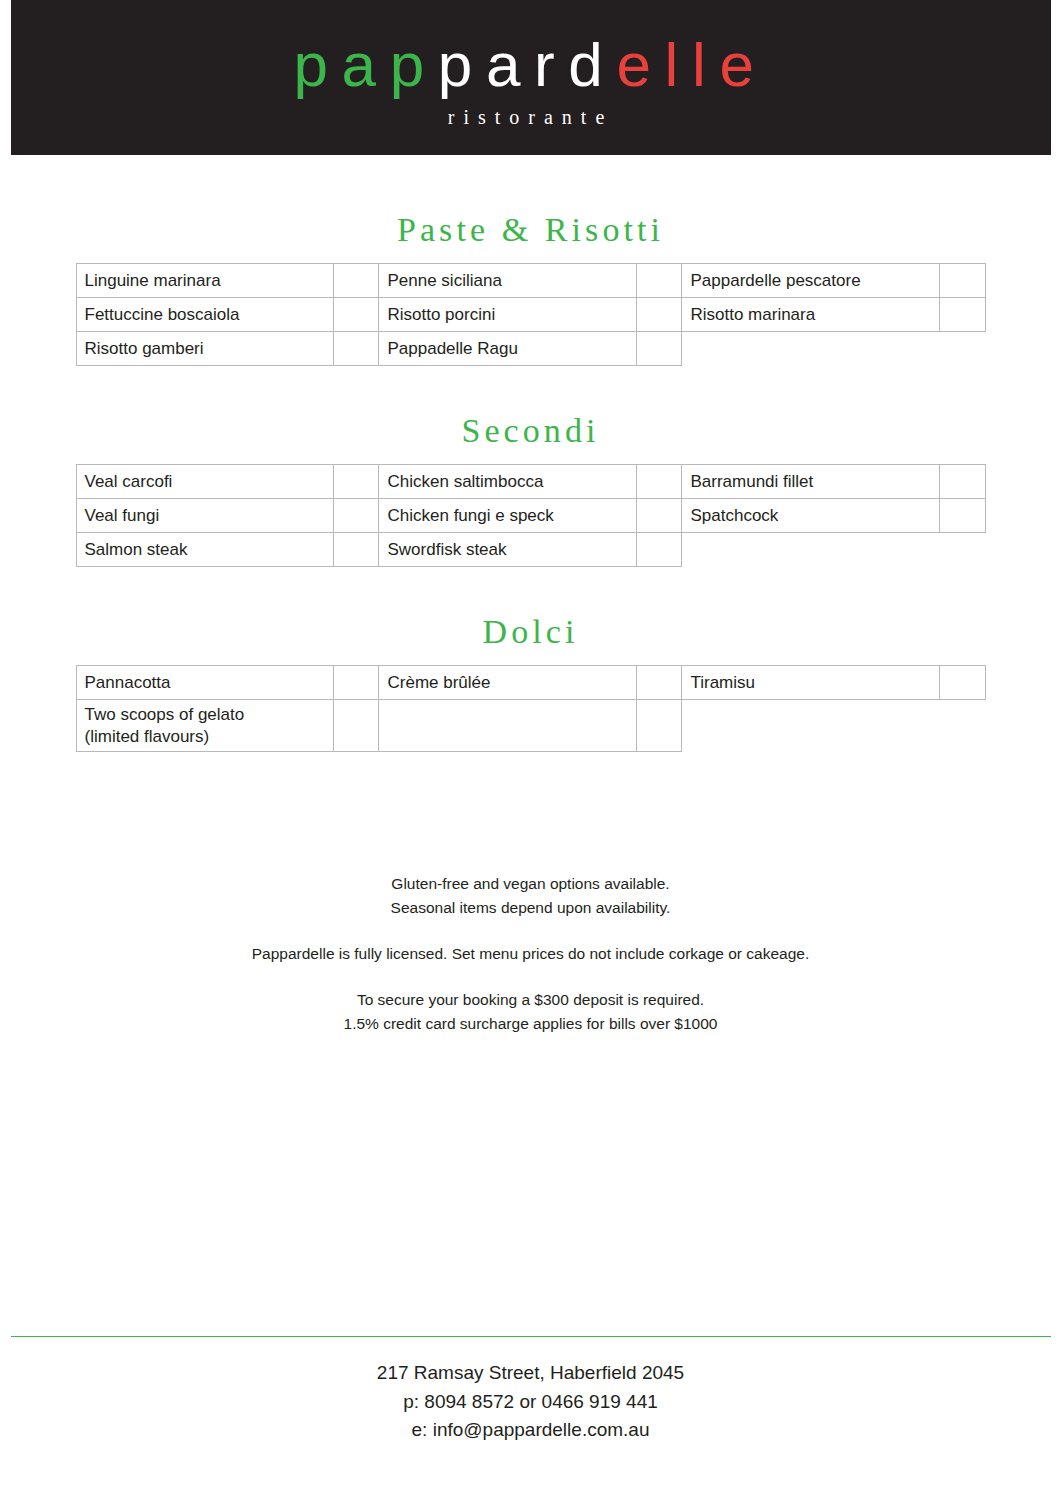pap pard elle
ristorante
Paste & Risotti
| Linguine marinara | | Penne siciliana | | Pappardelle pescatore | |
| Fettuccine boscaiola | | Risotto porcini | | Risotto marinara | |
| Risotto gamberi | | Pappadelle Ragu | | | |
Secondi
| Veal carcofi | | Chicken saltimbocca | | Barramundi fillet | |
| Veal fungi | | Chicken fungi e speck | | Spatchcock | |
| Salmon steak | | Swordfisk steak | | | |
Dolci
| Pannacotta | | Crème brûlée | | Tiramisu | |
| Two scoops of gelato (limited flavours) | | | | | |
Gluten-free and vegan options available.
Seasonal items depend upon availability.
Pappardelle is fully licensed. Set menu prices do not include corkage or cakeage.
To secure your booking a $300 deposit is required.
1.5% credit card surcharge applies for bills over $1000
217 Ramsay Street, Haberfield 2045
p: 8094 8572 or 0466 919 441
e: info@pappardelle.com.au